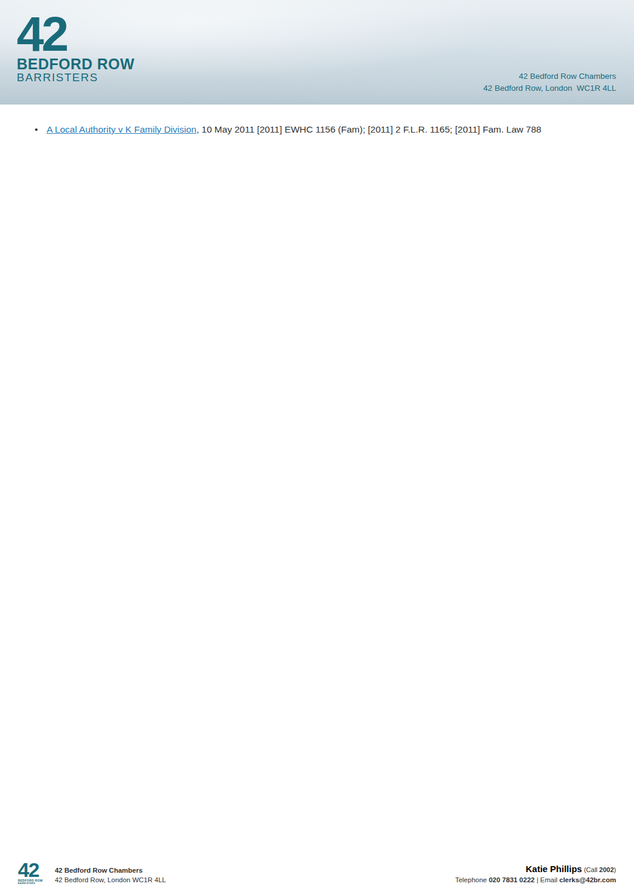42
BEDFORD ROW
BARRISTERS
42 Bedford Row Chambers
42 Bedford Row, London WC1R 4LL
A Local Authority v K Family Division, 10 May 2011 [2011] EWHC 1156 (Fam); [2011] 2 F.L.R. 1165; [2011] Fam. Law 788
42
BEDFORD ROW
BARRISTERS
42 Bedford Row Chambers
42 Bedford Row, London WC1R 4LL
Katie Phillips (Call 2002)
Telephone 020 7831 0222 | Email clerks@42br.com